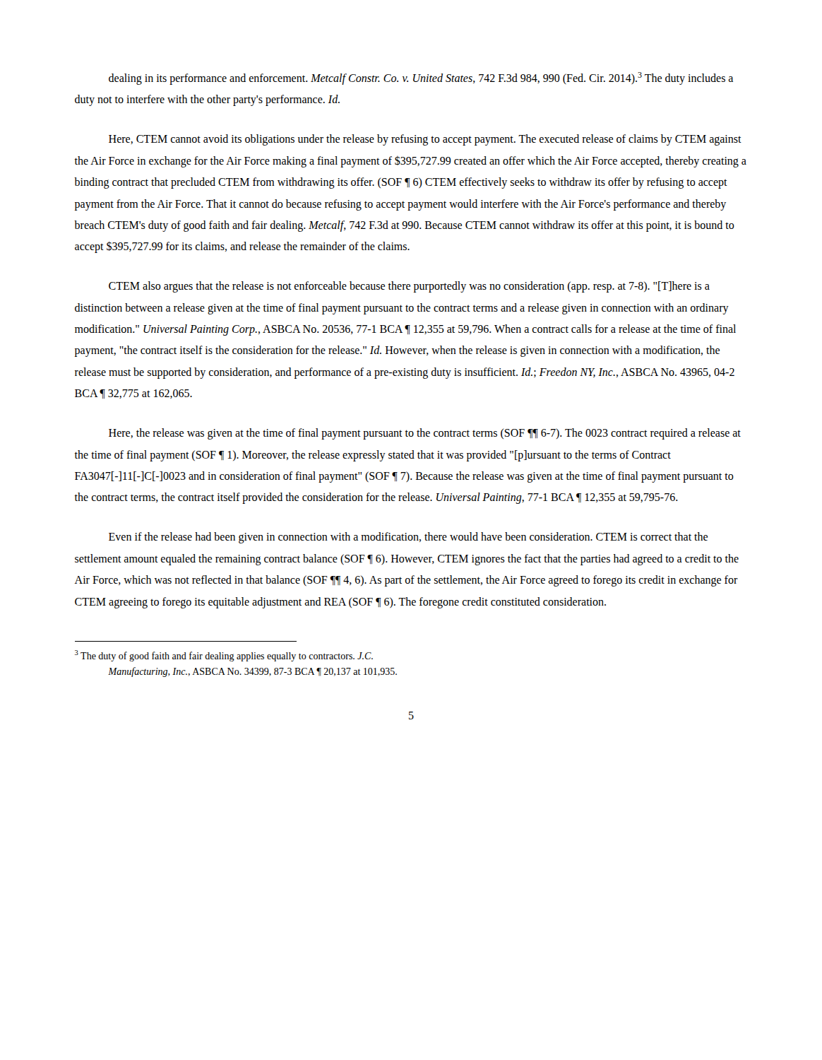dealing in its performance and enforcement. Metcalf Constr. Co. v. United States, 742 F.3d 984, 990 (Fed. Cir. 2014).3 The duty includes a duty not to interfere with the other party's performance. Id.
Here, CTEM cannot avoid its obligations under the release by refusing to accept payment. The executed release of claims by CTEM against the Air Force in exchange for the Air Force making a final payment of $395,727.99 created an offer which the Air Force accepted, thereby creating a binding contract that precluded CTEM from withdrawing its offer. (SOF ¶ 6) CTEM effectively seeks to withdraw its offer by refusing to accept payment from the Air Force. That it cannot do because refusing to accept payment would interfere with the Air Force's performance and thereby breach CTEM's duty of good faith and fair dealing. Metcalf, 742 F.3d at 990. Because CTEM cannot withdraw its offer at this point, it is bound to accept $395,727.99 for its claims, and release the remainder of the claims.
CTEM also argues that the release is not enforceable because there purportedly was no consideration (app. resp. at 7-8). "[T]here is a distinction between a release given at the time of final payment pursuant to the contract terms and a release given in connection with an ordinary modification." Universal Painting Corp., ASBCA No. 20536, 77-1 BCA ¶ 12,355 at 59,796. When a contract calls for a release at the time of final payment, "the contract itself is the consideration for the release." Id. However, when the release is given in connection with a modification, the release must be supported by consideration, and performance of a pre-existing duty is insufficient. Id.; Freedon NY, Inc., ASBCA No. 43965, 04-2 BCA ¶ 32,775 at 162,065.
Here, the release was given at the time of final payment pursuant to the contract terms (SOF ¶¶ 6-7). The 0023 contract required a release at the time of final payment (SOF ¶ 1). Moreover, the release expressly stated that it was provided "[p]ursuant to the terms of Contract FA3047[-]11[-]C[-]0023 and in consideration of final payment" (SOF ¶ 7). Because the release was given at the time of final payment pursuant to the contract terms, the contract itself provided the consideration for the release. Universal Painting, 77-1 BCA ¶ 12,355 at 59,795-76.
Even if the release had been given in connection with a modification, there would have been consideration. CTEM is correct that the settlement amount equaled the remaining contract balance (SOF ¶ 6). However, CTEM ignores the fact that the parties had agreed to a credit to the Air Force, which was not reflected in that balance (SOF ¶¶ 4, 6). As part of the settlement, the Air Force agreed to forego its credit in exchange for CTEM agreeing to forego its equitable adjustment and REA (SOF ¶ 6). The foregone credit constituted consideration.
3 The duty of good faith and fair dealing applies equally to contractors. J.C.
Manufacturing, Inc., ASBCA No. 34399, 87-3 BCA ¶ 20,137 at 101,935.
5